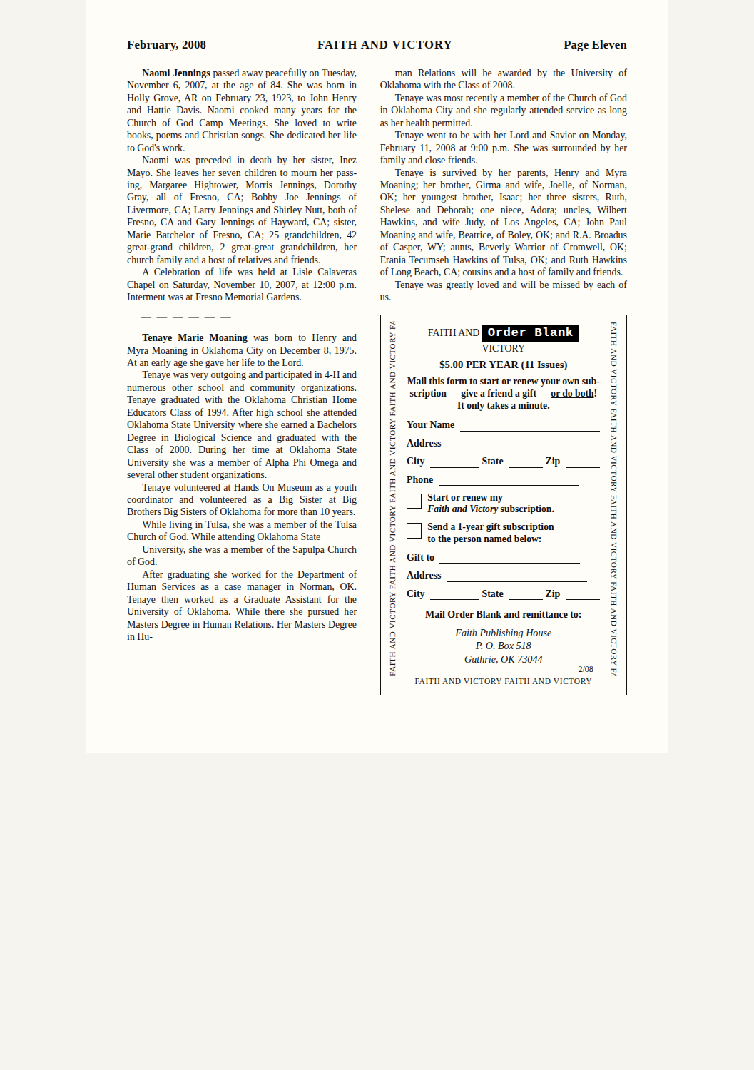February, 2008
FAITH AND VICTORY
Page Eleven
Naomi Jennings passed away peacefully on Tuesday, November 6, 2007, at the age of 84. She was born in Holly Grove, AR on February 23, 1923, to John Henry and Hattie Davis. Naomi cooked many years for the Church of God Camp Meetings. She loved to write books, poems and Christian songs. She dedicated her life to God's work.
Naomi was preceded in death by her sister, Inez Mayo. She leaves her seven children to mourn her passing, Margaree Hightower, Morris Jennings, Dorothy Gray, all of Fresno, CA; Bobby Joe Jennings of Livermore, CA; Larry Jennings and Shirley Nutt, both of Fresno, CA and Gary Jennings of Hayward, CA; sister, Marie Batchelor of Fresno, CA; 25 grandchildren, 42 great-grand children, 2 great-great grandchildren, her church family and a host of relatives and friends.
A Celebration of life was held at Lisle Calaveras Chapel on Saturday, November 10, 2007, at 12:00 p.m. Interment was at Fresno Memorial Gardens.
— — — — — —
Tenaye Marie Moaning was born to Henry and Myra Moaning in Oklahoma City on December 8, 1975. At an early age she gave her life to the Lord.
Tenaye was very outgoing and participated in 4-H and numerous other school and community organizations. Tenaye graduated with the Oklahoma Christian Home Educators Class of 1994. After high school she attended Oklahoma State University where she earned a Bachelors Degree in Biological Science and graduated with the Class of 2000. During her time at Oklahoma State University she was a member of Alpha Phi Omega and several other student organizations.
Tenaye volunteered at Hands On Museum as a youth coordinator and volunteered as a Big Sister at Big Brothers Big Sisters of Oklahoma for more than 10 years.
While living in Tulsa, she was a member of the Tulsa Church of God. While attending Oklahoma State
University, she was a member of the Sapulpa Church of God.
After graduating she worked for the Department of Human Services as a case manager in Norman, OK. Tenaye then worked as a Graduate Assistant for the University of Oklahoma. While there she pursued her Masters Degree in Human Relations. Her Masters Degree in Hu-
man Relations will be awarded by the University of Oklahoma with the Class of 2008.
Tenaye was most recently a member of the Church of God in Oklahoma City and she regularly attended service as long as her health permitted.
Tenaye went to be with her Lord and Savior on Monday, February 11, 2008 at 9:00 p.m. She was surrounded by her family and close friends.
Tenaye is survived by her parents, Henry and Myra Moaning; her brother, Girma and wife, Joelle, of Norman, OK; her youngest brother, Isaac; her three sisters, Ruth, Shelese and Deborah; one niece, Adora; uncles, Wilbert Hawkins, and wife Judy, of Los Angeles, CA; John Paul Moaning and wife, Beatrice, of Boley, OK; and R.A. Broadus of Casper, WY; aunts, Beverly Warrior of Cromwell, OK; Erania Tecumseh Hawkins of Tulsa, OK; and Ruth Hawkins of Long Beach, CA; cousins and a host of family and friends.
Tenaye was greatly loved and will be missed by each of us.
FAITH AND VICTORY FAITH AND VICTORY FAITH AND VICTORY FAITH AND VICTORY FAITH AND VICTORY
FAITH AND VICTORY FAITH AND VICTORY FAITH AND VICTORY FAITH AND VICTORY FAITH AND VICTORY
FAITH AND Order Blank VICTORY
$5.00 PER YEAR (11 Issues)
Mail this form to start or renew your own subscription — give a friend a gift — or do both! It only takes a minute.
Your Name
Address
City State Zip
Phone
Start or renew my
Faith and Victory subscription.
Send a 1-year gift subscription
to the person named below:
Gift to
Address
City State Zip
Mail Order Blank and remittance to:
Faith Publishing House
P. O. Box 518
Guthrie, OK 73044
2/08
FAITH AND VICTORY FAITH AND VICTORY